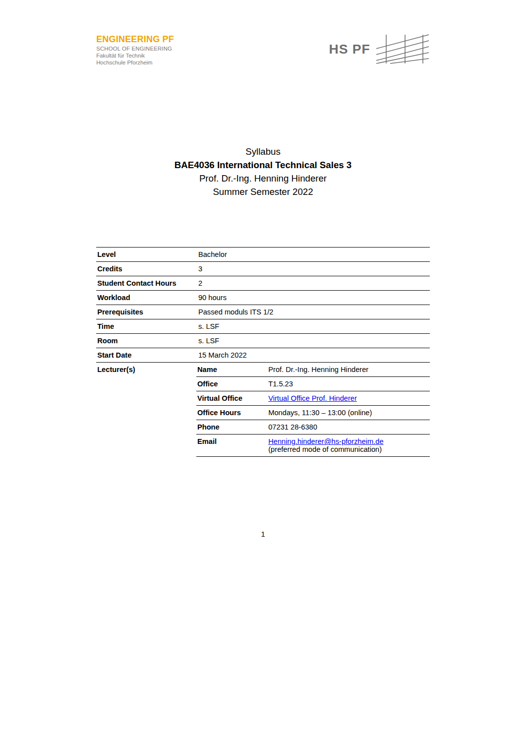ENGINEERING PF
SCHOOL OF ENGINEERING
Fakultät für Technik
Hochschule Pforzheim
HS PF
Syllabus
BAE4036 International Technical Sales 3
Prof. Dr.-Ing. Henning Hinderer
Summer Semester 2022
| Level | Bachelor |
| Credits | 3 |
| Student Contact Hours | 2 |
| Workload | 90 hours |
| Prerequisites | Passed moduls ITS 1/2 |
| Time | s. LSF |
| Room | s. LSF |
| Start Date | 15 March 2022 |
| Lecturer(s) | / Name / Prof. Dr.-Ing. Henning Hinderer / / Office / T1.5.23 / / Virtual Office / Virtual Office Prof. Hinderer / / Office Hours / Mondays, 11:30 – 13:00 (online) / / Phone / 07231 28-6380 / / Email / Henning.hinderer@hs-pforzheim.de (preferred mode of communication) / |
1